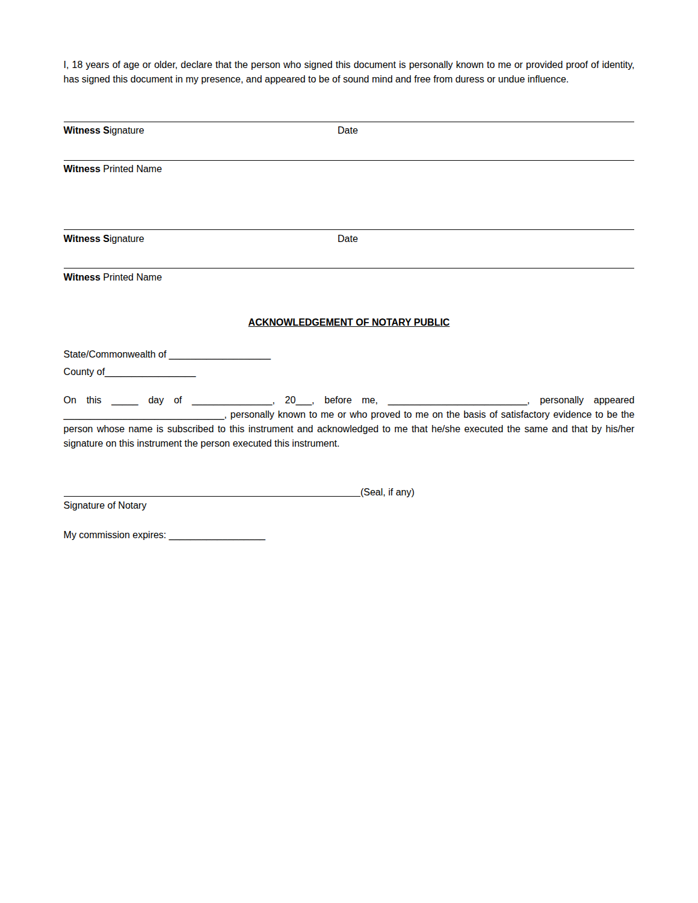I, 18 years of age or older, declare that the person who signed this document is personally known to me or provided proof of identity, has signed this document in my presence, and appeared to be of sound mind and free from duress or undue influence.
Witness Signature
Date
Witness Printed Name
Witness Signature
Date
Witness Printed Name
ACKNOWLEDGEMENT OF NOTARY PUBLIC
State/Commonwealth of ___________________
County of_________________
On this _____ day of _______________, 20___, before me, __________________________, personally appeared ______________________________, personally known to me or who proved to me on the basis of satisfactory evidence to be the person whose name is subscribed to this instrument and acknowledged to me that he/she executed the same and that by his/her signature on this instrument the person executed this instrument.
Signature of Notary
(Seal, if any)
My commission expires: __________________